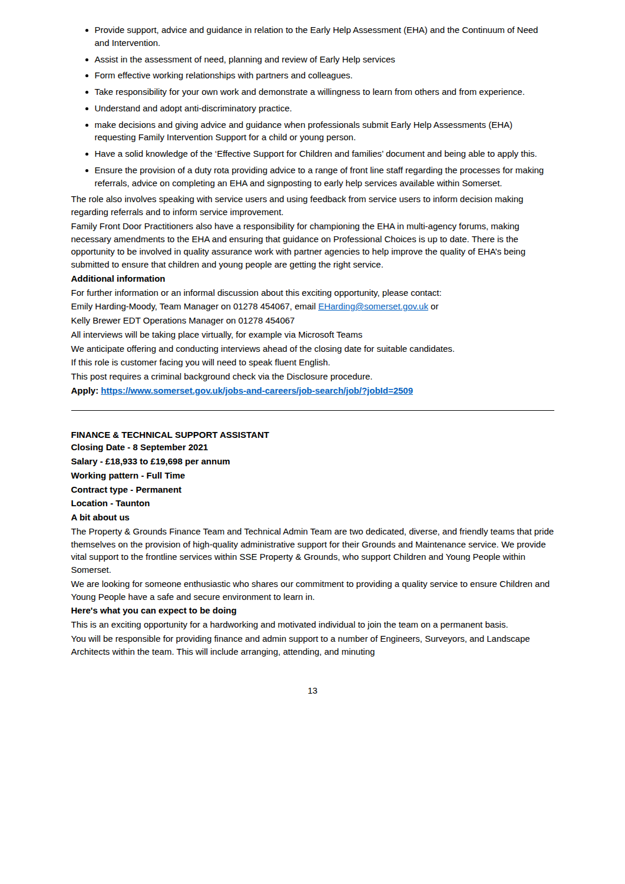Provide support, advice and guidance in relation to the Early Help Assessment (EHA) and the Continuum of Need and Intervention.
Assist in the assessment of need, planning and review of Early Help services
Form effective working relationships with partners and colleagues.
Take responsibility for your own work and demonstrate a willingness to learn from others and from experience.
Understand and adopt anti-discriminatory practice.
make decisions and giving advice and guidance when professionals submit Early Help Assessments (EHA) requesting Family Intervention Support for a child or young person.
Have a solid knowledge of the ‘Effective Support for Children and families’ document and being able to apply this.
Ensure the provision of a duty rota providing advice to a range of front line staff regarding the processes for making referrals, advice on completing an EHA and signposting to early help services available within Somerset.
The role also involves speaking with service users and using feedback from service users to inform decision making regarding referrals and to inform service improvement.
Family Front Door Practitioners also have a responsibility for championing the EHA in multi-agency forums, making necessary amendments to the EHA and ensuring that guidance on Professional Choices is up to date. There is the opportunity to be involved in quality assurance work with partner agencies to help improve the quality of EHA’s being submitted to ensure that children and young people are getting the right service.
Additional information
For further information or an informal discussion about this exciting opportunity, please contact:
Emily Harding-Moody, Team Manager on 01278 454067, email EHarding@somerset.gov.uk or
Kelly Brewer EDT Operations Manager on 01278 454067
All interviews will be taking place virtually, for example via Microsoft Teams
We anticipate offering and conducting interviews ahead of the closing date for suitable candidates.
If this role is customer facing you will need to speak fluent English.
This post requires a criminal background check via the Disclosure procedure.
Apply: https://www.somerset.gov.uk/jobs-and-careers/job-search/job/?jobId=2509
FINANCE & TECHNICAL SUPPORT ASSISTANT
Closing Date - 8 September 2021
Salary - £18,933 to £19,698 per annum
Working pattern - Full Time
Contract type - Permanent
Location - Taunton
A bit about us
The Property & Grounds Finance Team and Technical Admin Team are two dedicated, diverse, and friendly teams that pride themselves on the provision of high-quality administrative support for their Grounds and Maintenance service. We provide vital support to the frontline services within SSE Property & Grounds, who support Children and Young People within Somerset.
We are looking for someone enthusiastic who shares our commitment to providing a quality service to ensure Children and Young People have a safe and secure environment to learn in.
Here's what you can expect to be doing
This is an exciting opportunity for a hardworking and motivated individual to join the team on a permanent basis.
You will be responsible for providing finance and admin support to a number of Engineers, Surveyors, and Landscape Architects within the team. This will include arranging, attending, and minuting
13